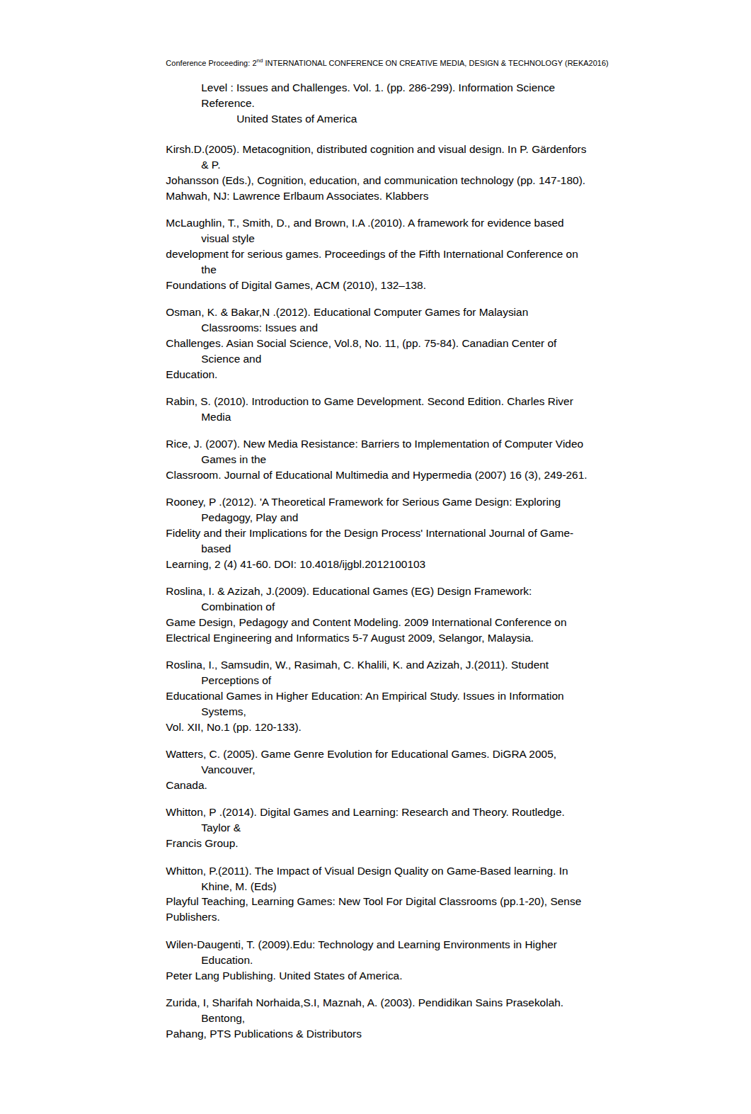Conference Proceeding: 2nd INTERNATIONAL CONFERENCE ON CREATIVE MEDIA, DESIGN & TECHNOLOGY (REKA2016)
Level : Issues and Challenges. Vol. 1. (pp. 286-299). Information Science Reference.United States of America
Kirsh.D.(2005). Metacognition, distributed cognition and visual design. In P. Gärdenfors & P.Johansson (Eds.), Cognition, education, and communication technology (pp. 147-180). Mahwah, NJ: Lawrence Erlbaum Associates. Klabbers
McLaughlin, T., Smith, D., and Brown, I.A .(2010). A framework for evidence based visual styledevelopment for serious games. Proceedings of the Fifth International Conference on the Foundations of Digital Games, ACM (2010), 132–138.
Osman, K. & Bakar,N .(2012). Educational Computer Games for Malaysian Classrooms: Issues andChallenges. Asian Social Science, Vol.8, No. 11, (pp. 75-84). Canadian Center of Science and Education.
Rabin, S. (2010). Introduction to Game Development. Second Edition. Charles River Media
Rice, J. (2007). New Media Resistance: Barriers to Implementation of Computer Video Games in theClassroom. Journal of Educational Multimedia and Hypermedia (2007) 16 (3), 249-261.
Rooney, P .(2012). 'A Theoretical Framework for Serious Game Design: Exploring Pedagogy, Play andFidelity and their Implications for the Design Process' International Journal of Game-based Learning, 2 (4) 41-60. DOI: 10.4018/ijgbl.2012100103
Roslina, I. & Azizah, J.(2009). Educational Games (EG) Design Framework: Combination ofGame Design, Pedagogy and Content Modeling. 2009 International Conference on Electrical Engineering and Informatics 5-7 August 2009, Selangor, Malaysia.
Roslina, I., Samsudin, W., Rasimah, C. Khalili, K. and Azizah, J.(2011). Student Perceptions ofEducational Games in Higher Education: An Empirical Study. Issues in Information Systems, Vol. XII, No.1 (pp. 120-133).
Watters, C. (2005). Game Genre Evolution for Educational Games. DiGRA 2005, Vancouver,Canada.
Whitton, P .(2014). Digital Games and Learning: Research and Theory. Routledge. Taylor &Francis Group.
Whitton, P.(2011). The Impact of Visual Design Quality on Game-Based learning. In Khine, M. (Eds)Playful Teaching, Learning Games: New Tool For Digital Classrooms (pp.1-20), Sense Publishers.
Wilen-Daugenti, T. (2009).Edu: Technology and Learning Environments in Higher Education.Peter Lang Publishing. United States of America.
Zurida, I, Sharifah Norhaida,S.I, Maznah, A. (2003). Pendidikan Sains Prasekolah. Bentong,Pahang, PTS Publications & Distributors